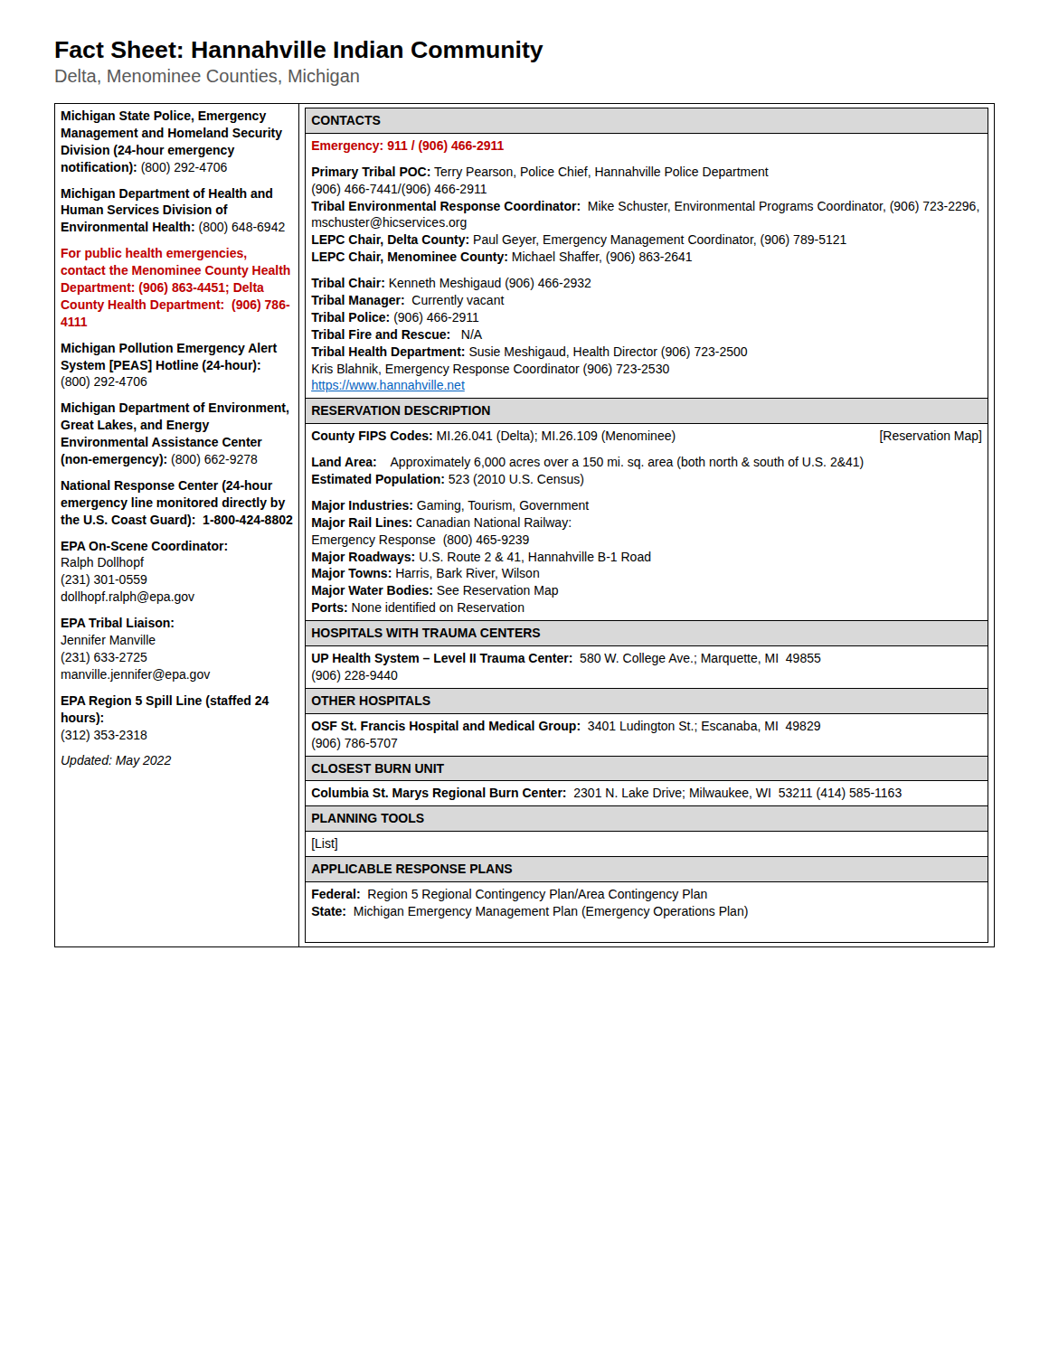Fact Sheet: Hannahville Indian Community
Delta, Menominee Counties, Michigan
| Michigan State Police, Emergency Management and Homeland Security Division (24-hour emergency notification): (800) 292-4706 Michigan Department of Health and Human Services Division of Environmental Health: (800) 648-6942 For public health emergencies, contact the Menominee County Health Department: (906) 863-4451; Delta County Health Department: (906) 786-4111 Michigan Pollution Emergency Alert System [PEAS] Hotline (24-hour): (800) 292-4706 Michigan Department of Environment, Great Lakes, and Energy Environmental Assistance Center (non-emergency): (800) 662-9278 National Response Center (24-hour emergency line monitored directly by the U.S. Coast Guard): 1-800-424-8802 EPA On-Scene Coordinator: Ralph Dollhopf (231) 301-0559 dollhopf.ralph@epa.gov EPA Tribal Liaison: Jennifer Manville (231) 633-2725 manville.jennifer@epa.gov EPA Region 5 Spill Line (staffed 24 hours): (312) 353-2318 Updated: May 2022 | / CONTACTS / / Emergency: 911 / (906) 466-2911 Primary Tribal POC: Terry Pearson, Police Chief, Hannahville Police Department (906) 466-7441/(906) 466-2911 Tribal Environmental Response Coordinator: Mike Schuster, Environmental Programs Coordinator, (906) 723-2296, mschuster@hicservices.org LEPC Chair, Delta County: Paul Geyer, Emergency Management Coordinator, (906) 789-5121 LEPC Chair, Menominee County: Michael Shaffer, (906) 863-2641 Tribal Chair: Kenneth Meshigaud (906) 466-2932 Tribal Manager: Currently vacant Tribal Police: (906) 466-2911 Tribal Fire and Rescue: N/A Tribal Health Department: Susie Meshigaud, Health Director (906) 723-2500 Kris Blahnik, Emergency Response Coordinator (906) 723-2530 https://www.hannahville.net / / RESERVATION DESCRIPTION / / County FIPS Codes: MI.26.041 (Delta); MI.26.109 (Menominee) [Reservation Map] Land Area: Approximately 6,000 acres over a 150 mi. sq. area (both north & south of U.S. 2&41) Estimated Population: 523 (2010 U.S. Census) Major Industries: Gaming, Tourism, Government Major Rail Lines: Canadian National Railway: Emergency Response (800) 465-9239 Major Roadways: U.S. Route 2 & 41, Hannahville B-1 Road Major Towns: Harris, Bark River, Wilson Major Water Bodies: See Reservation Map Ports: None identified on Reservation / / HOSPITALS WITH TRAUMA CENTERS / / UP Health System – Level II Trauma Center: 580 W. College Ave.; Marquette, MI 49855 (906) 228-9440 / / OTHER HOSPITALS / / OSF St. Francis Hospital and Medical Group: 3401 Ludington St.; Escanaba, MI 49829 (906) 786-5707 / / CLOSEST BURN UNIT / / Columbia St. Marys Regional Burn Center: 2301 N. Lake Drive; Milwaukee, WI 53211 (414) 585-1163 / / PLANNING TOOLS / / [List] / / APPLICABLE RESPONSE PLANS / / Federal: Region 5 Regional Contingency Plan/Area Contingency Plan State: Michigan Emergency Management Plan (Emergency Operations Plan) / |